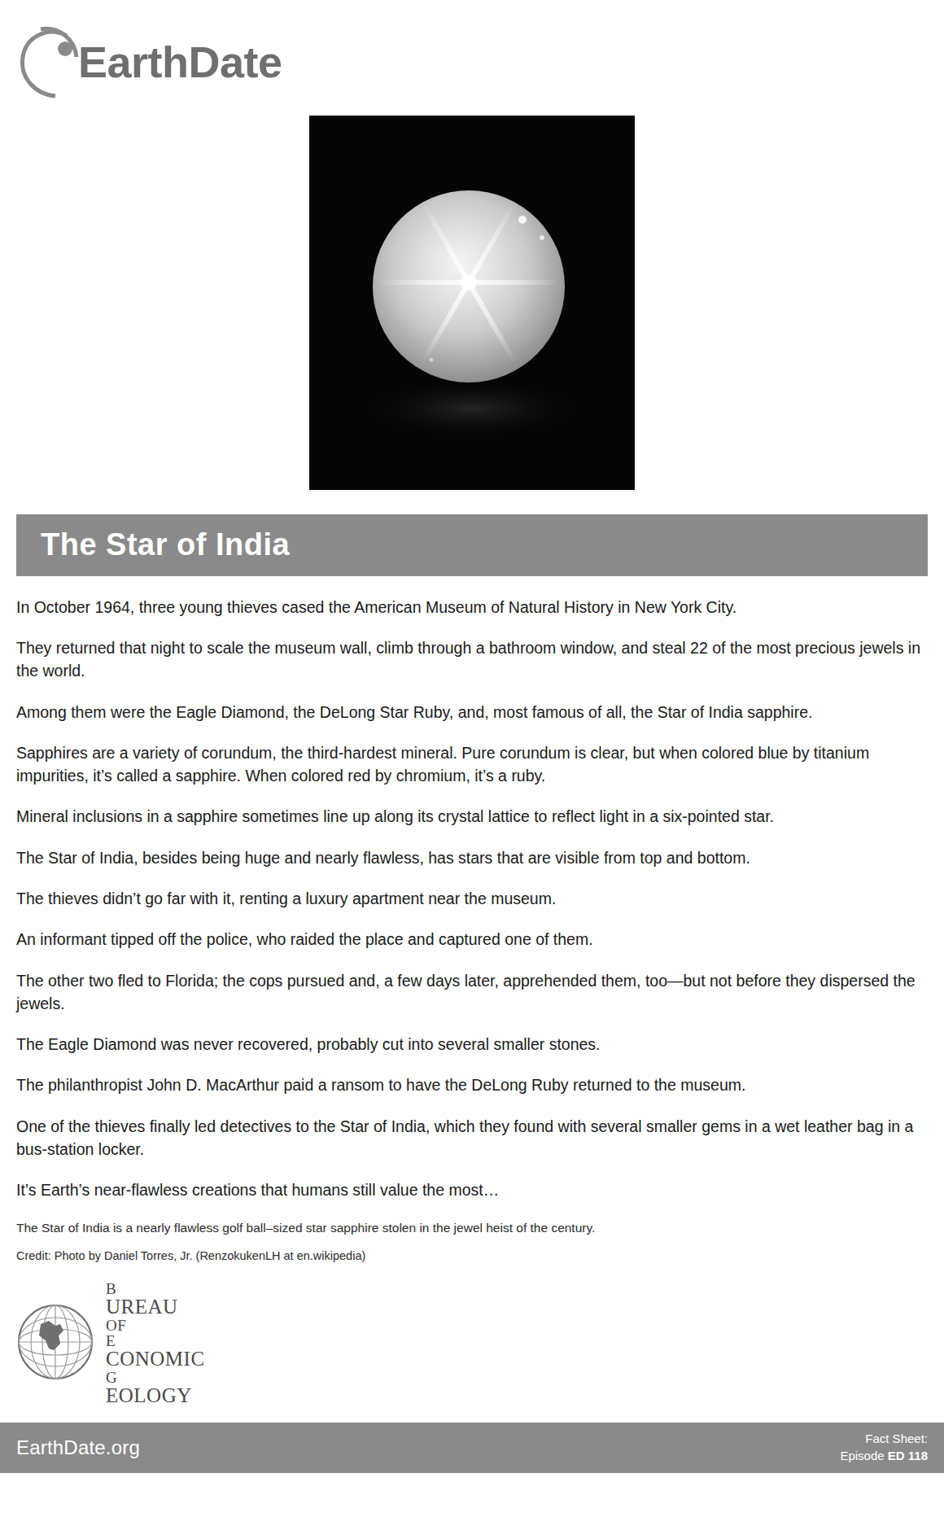EarthDate
The Star of India
In October 1964, three young thieves cased the American Museum of Natural History in New York City.
They returned that night to scale the museum wall, climb through a bathroom window, and steal 22 of the most precious jewels in the world.
Among them were the Eagle Diamond, the DeLong Star Ruby, and, most famous of all, the Star of India sapphire.
Sapphires are a variety of corundum, the third-hardest mineral. Pure corundum is clear, but when colored blue by titanium impurities, it’s called a sapphire. When colored red by chromium, it’s a ruby.
Mineral inclusions in a sapphire sometimes line up along its crystal lattice to reflect light in a six-pointed star.
The Star of India, besides being huge and nearly flawless, has stars that are visible from top and bottom.
The thieves didn’t go far with it, renting a luxury apartment near the museum.
An informant tipped off the police, who raided the place and captured one of them.
The other two fled to Florida; the cops pursued and, a few days later, apprehended them, too—but not before they dispersed the jewels.
The Eagle Diamond was never recovered, probably cut into several smaller stones.
The philanthropist John D. MacArthur paid a ransom to have the DeLong Ruby returned to the museum.
One of the thieves finally led detectives to the Star of India, which they found with several smaller gems in a wet leather bag in a bus-station locker.
It’s Earth’s near-flawless creations that humans still value the most…
The Star of India is a nearly flawless golf ball–sized star sapphire stolen in the jewel heist of the century.
Credit: Photo by Daniel Torres, Jr. (RenzokukenLH at en.wikipedia)
BUREAU OF ECONOMIC GEOLOGY
EarthDate.org
Fact Sheet:
Episode ED 118